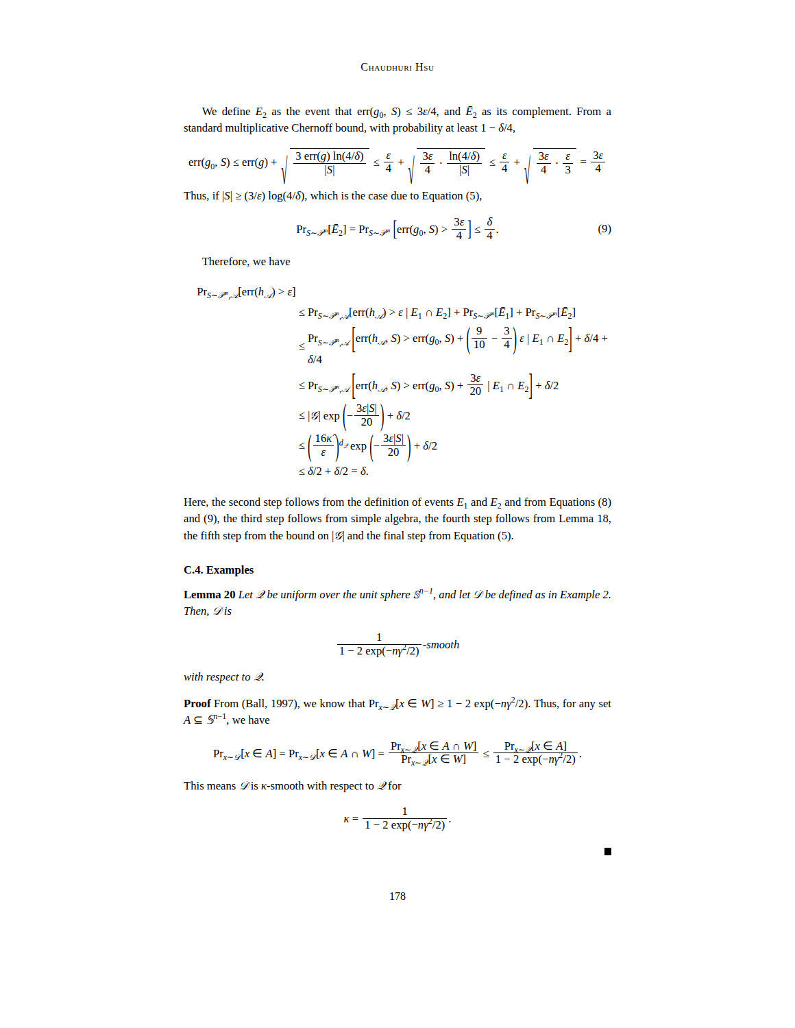Chaudhuri Hsu
We define E2 as the event that err(g0, S) ≤ 3ε/4, and Ē2 as its complement. From a standard multiplicative Chernoff bound, with probability at least 1 − δ/4,
err(g0, S) ≤ err(g) + 3 err(g) ln(4/δ)|S| ≤ ε 4 + 3ε 4 · ln(4/δ)|S| ≤ ε 4 + 3ε 4 · ε 3 = 3ε 4
Thus, if |S| ≥ (3/ε) log(4/δ), which is the case due to Equation (5),
PrS∼𝒫m[Ē2] = PrS∼𝒫m [err(g0, S) > 3ε 4] ≤ δ 4. (9)
Therefore, we have
PrS∼𝒫m,𝒜[err(h𝒜) > ε]
≤
PrS∼𝒫m,𝒜[err(h𝒜) > ε | E1 ∩ E2] + PrS∼𝒫m[Ē1] + PrS∼𝒫m[Ē2]
≤
PrS∼𝒫m,𝒜 [err(h𝒜, S) > err(g0, S) + (910 − 34) ε | E1 ∩ E2] + δ/4 + δ/4
≤
PrS∼𝒫m,𝒜 [err(h𝒜, S) > err(g0, S) + 3ε 20 | E1 ∩ E2] + δ/2
≤
|𝒢| exp (−3ε|S|20) + δ/2
≤
(16κ̂ε)d𝒬 exp (−3ε|S|20) + δ/2
≤
δ/2 + δ/2 = δ.
Here, the second step follows from the definition of events E1 and E2 and from Equations (8) and (9), the third step follows from simple algebra, the fourth step follows from Lemma 18, the fifth step from the bound on |𝒢| and the final step from Equation (5).
C.4. Examples
Lemma 20 Let 𝒬 be uniform over the unit sphere 𝕊n−1, and let 𝒟 be defined as in Example 2. Then, 𝒟 is
11 − 2 exp(−nγ2/2)-smooth
with respect to 𝒬.
Proof From (Ball, 1997), we know that Prx∼𝒬[x ∈ W] ≥ 1 − 2 exp(−nγ2/2). Thus, for any set A ⊆ 𝕊n−1, we have
Prx∼𝒟[x ∈ A] = Prx∼𝒟[x ∈ A ∩ W] = Prx∼𝒬[x ∈ A ∩ W] Prx∼𝒬[x ∈ W] ≤ Prx∼𝒬[x ∈ A] 1 − 2 exp(−nγ2/2).
This means 𝒟 is κ-smooth with respect to 𝒬 for
κ = 11 − 2 exp(−nγ2/2).
178